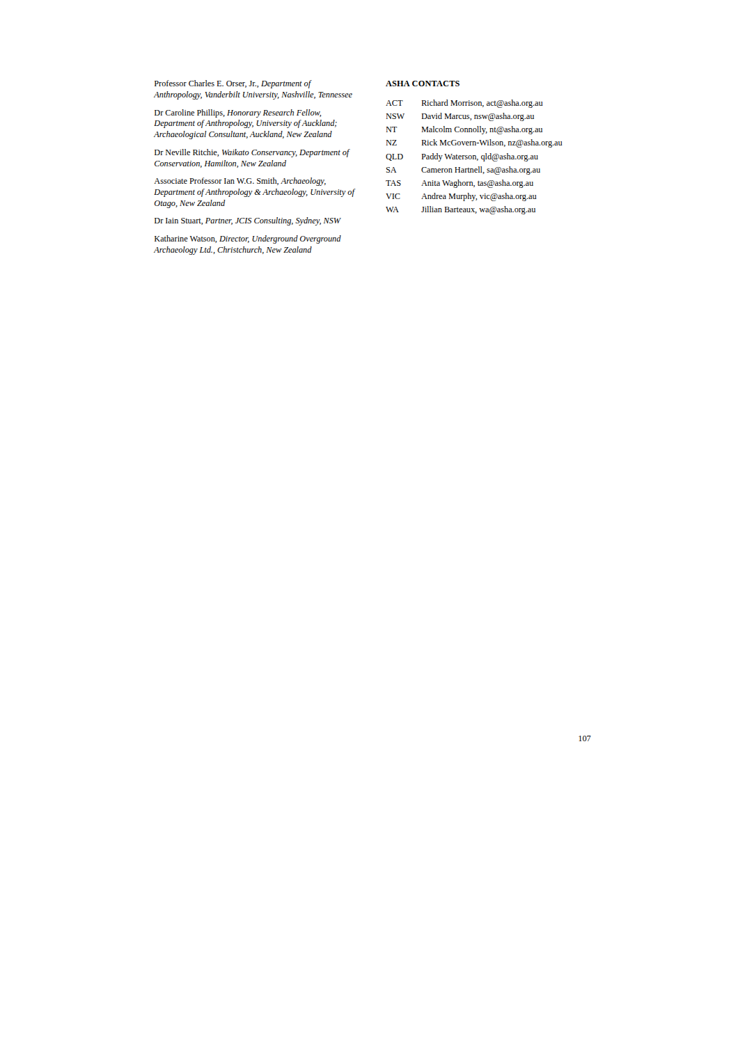Professor Charles E. Orser, Jr., Department of Anthropology, Vanderbilt University, Nashville, Tennessee
Dr Caroline Phillips, Honorary Research Fellow, Department of Anthropology, University of Auckland; Archaeological Consultant, Auckland, New Zealand
Dr Neville Ritchie, Waikato Conservancy, Department of Conservation, Hamilton, New Zealand
Associate Professor Ian W.G. Smith, Archaeology, Department of Anthropology & Archaeology, University of Otago, New Zealand
Dr Iain Stuart, Partner, JCIS Consulting, Sydney, NSW
Katharine Watson, Director, Underground Overground Archaeology Ltd., Christchurch, New Zealand
ASHA CONTACTS
| ACT | Richard Morrison, act@asha.org.au |
| NSW | David Marcus, nsw@asha.org.au |
| NT | Malcolm Connolly, nt@asha.org.au |
| NZ | Rick McGovern-Wilson, nz@asha.org.au |
| QLD | Paddy Waterson, qld@asha.org.au |
| SA | Cameron Hartnell, sa@asha.org.au |
| TAS | Anita Waghorn, tas@asha.org.au |
| VIC | Andrea Murphy, vic@asha.org.au |
| WA | Jillian Barteaux, wa@asha.org.au |
107